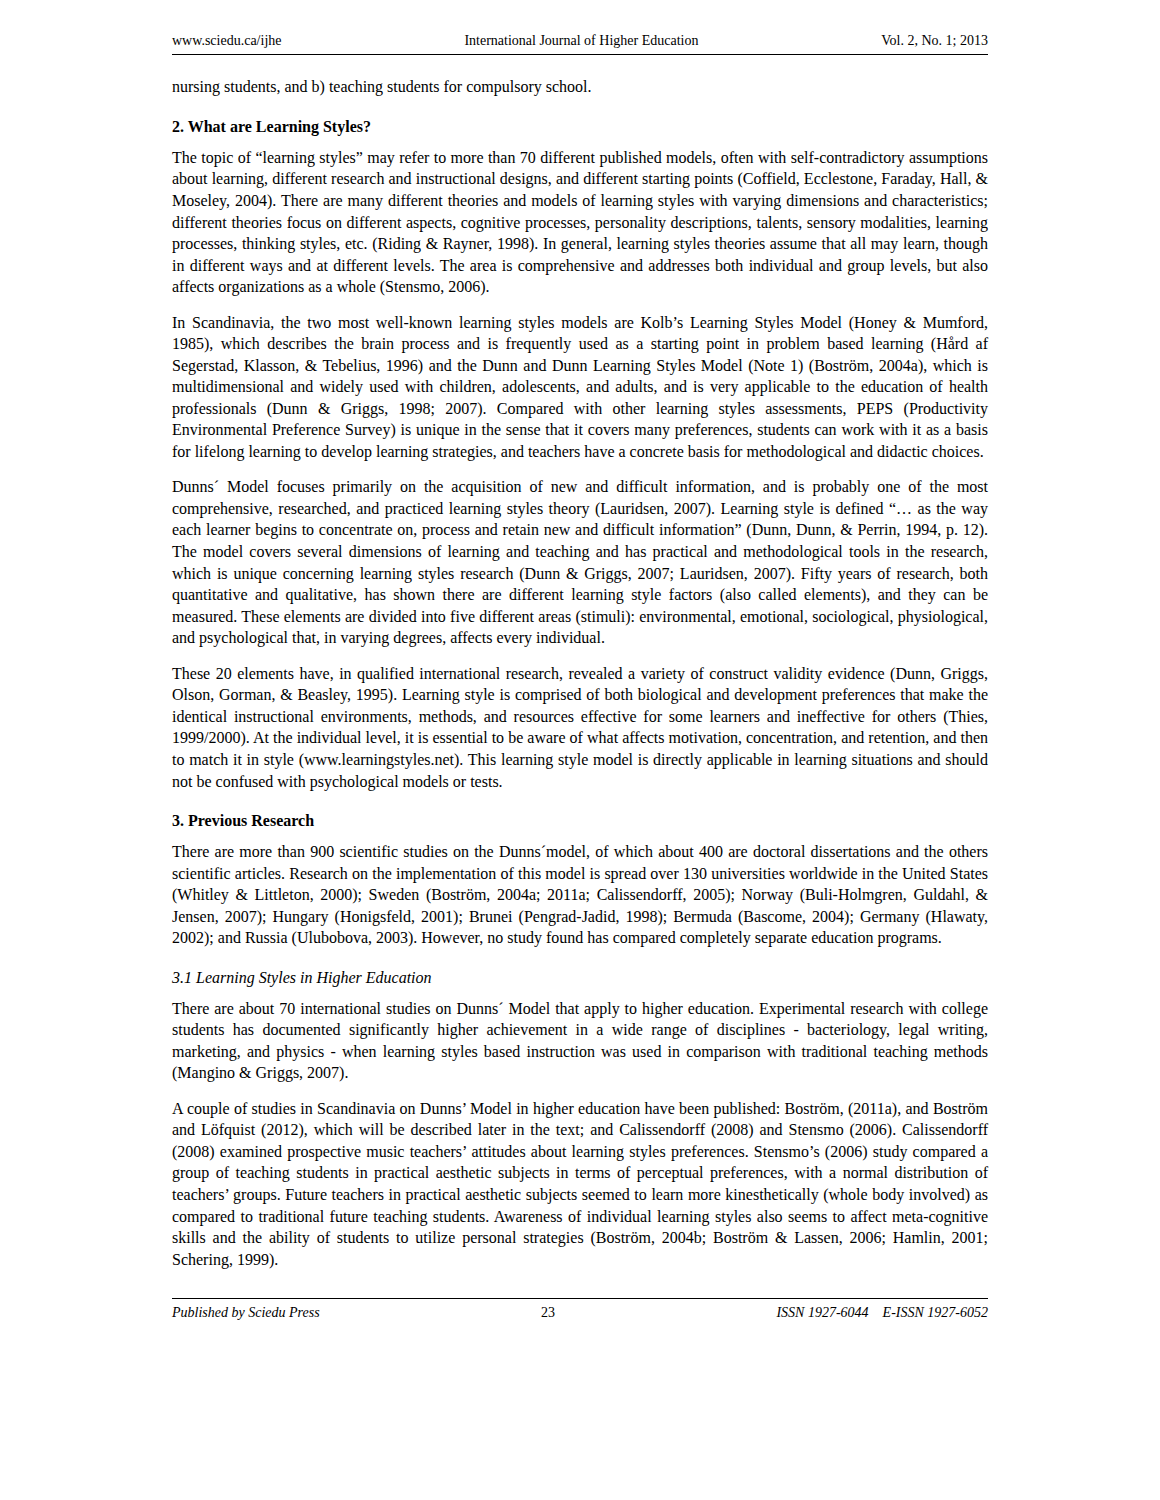www.sciedu.ca/ijhe International Journal of Higher Education Vol. 2, No. 1; 2013
nursing students, and b) teaching students for compulsory school.
2. What are Learning Styles?
The topic of “learning styles” may refer to more than 70 different published models, often with self-contradictory assumptions about learning, different research and instructional designs, and different starting points (Coffield, Ecclestone, Faraday, Hall, & Moseley, 2004). There are many different theories and models of learning styles with varying dimensions and characteristics; different theories focus on different aspects, cognitive processes, personality descriptions, talents, sensory modalities, learning processes, thinking styles, etc. (Riding & Rayner, 1998). In general, learning styles theories assume that all may learn, though in different ways and at different levels. The area is comprehensive and addresses both individual and group levels, but also affects organizations as a whole (Stensmo, 2006).
In Scandinavia, the two most well-known learning styles models are Kolb’s Learning Styles Model (Honey & Mumford, 1985), which describes the brain process and is frequently used as a starting point in problem based learning (Hård af Segerstad, Klasson, & Tebelius, 1996) and the Dunn and Dunn Learning Styles Model (Note 1) (Boström, 2004a), which is multidimensional and widely used with children, adolescents, and adults, and is very applicable to the education of health professionals (Dunn & Griggs, 1998; 2007). Compared with other learning styles assessments, PEPS (Productivity Environmental Preference Survey) is unique in the sense that it covers many preferences, students can work with it as a basis for lifelong learning to develop learning strategies, and teachers have a concrete basis for methodological and didactic choices.
Dunns´ Model focuses primarily on the acquisition of new and difficult information, and is probably one of the most comprehensive, researched, and practiced learning styles theory (Lauridsen, 2007). Learning style is defined “… as the way each learner begins to concentrate on, process and retain new and difficult information” (Dunn, Dunn, & Perrin, 1994, p. 12). The model covers several dimensions of learning and teaching and has practical and methodological tools in the research, which is unique concerning learning styles research (Dunn & Griggs, 2007; Lauridsen, 2007). Fifty years of research, both quantitative and qualitative, has shown there are different learning style factors (also called elements), and they can be measured. These elements are divided into five different areas (stimuli): environmental, emotional, sociological, physiological, and psychological that, in varying degrees, affects every individual.
These 20 elements have, in qualified international research, revealed a variety of construct validity evidence (Dunn, Griggs, Olson, Gorman, & Beasley, 1995). Learning style is comprised of both biological and development preferences that make the identical instructional environments, methods, and resources effective for some learners and ineffective for others (Thies, 1999/2000). At the individual level, it is essential to be aware of what affects motivation, concentration, and retention, and then to match it in style (www.learningstyles.net). This learning style model is directly applicable in learning situations and should not be confused with psychological models or tests.
3. Previous Research
There are more than 900 scientific studies on the Dunns´model, of which about 400 are doctoral dissertations and the others scientific articles. Research on the implementation of this model is spread over 130 universities worldwide in the United States (Whitley & Littleton, 2000); Sweden (Boström, 2004a; 2011a; Calissendorff, 2005); Norway (Buli-Holmgren, Guldahl, & Jensen, 2007); Hungary (Honigsfeld, 2001); Brunei (Pengrad-Jadid, 1998); Bermuda (Bascome, 2004); Germany (Hlawaty, 2002); and Russia (Ulubobova, 2003). However, no study found has compared completely separate education programs.
3.1 Learning Styles in Higher Education
There are about 70 international studies on Dunns´ Model that apply to higher education. Experimental research with college students has documented significantly higher achievement in a wide range of disciplines - bacteriology, legal writing, marketing, and physics - when learning styles based instruction was used in comparison with traditional teaching methods (Mangino & Griggs, 2007).
A couple of studies in Scandinavia on Dunns’ Model in higher education have been published: Boström, (2011a), and Boström and Löfquist (2012), which will be described later in the text; and Calissendorff (2008) and Stensmo (2006). Calissendorff (2008) examined prospective music teachers’ attitudes about learning styles preferences. Stensmo’s (2006) study compared a group of teaching students in practical aesthetic subjects in terms of perceptual preferences, with a normal distribution of teachers’ groups. Future teachers in practical aesthetic subjects seemed to learn more kinesthetically (whole body involved) as compared to traditional future teaching students. Awareness of individual learning styles also seems to affect meta-cognitive skills and the ability of students to utilize personal strategies (Boström, 2004b; Boström & Lassen, 2006; Hamlin, 2001; Schering, 1999).
Published by Sciedu Press 23 ISSN 1927-6044 E-ISSN 1927-6052